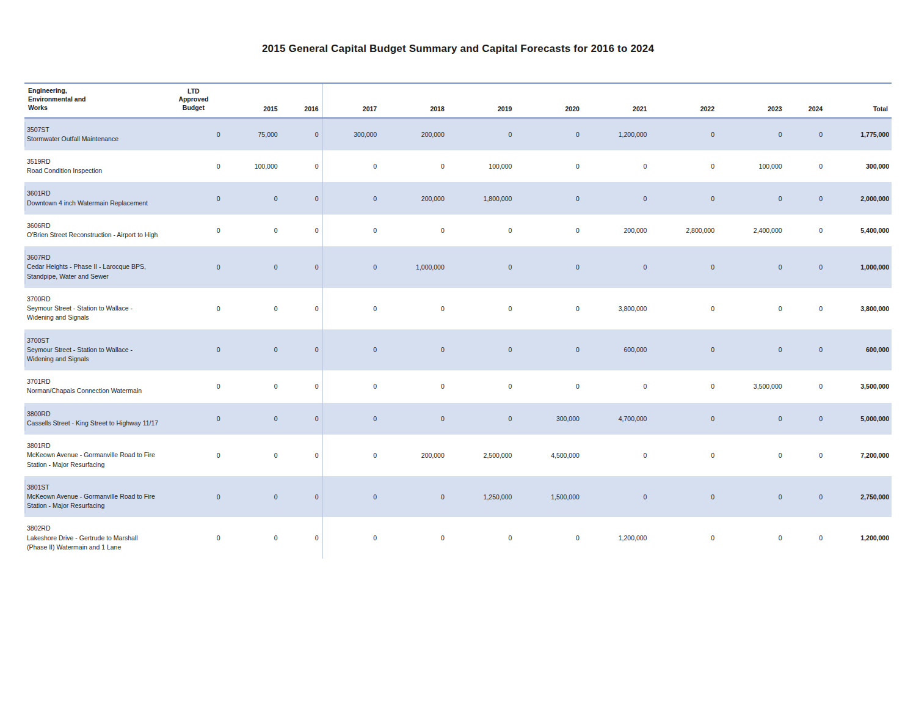2015 General Capital Budget Summary and Capital Forecasts for 2016 to 2024
| Engineering, Environmental and Works | LTD Approved Budget | 2015 | 2016 | 2017 | 2018 | 2019 | 2020 | 2021 | 2022 | 2023 | 2024 | Total |
| --- | --- | --- | --- | --- | --- | --- | --- | --- | --- | --- | --- | --- |
| 3507ST Stormwater Outfall Maintenance | 0 | 75,000 | 0 | 300,000 | 200,000 | 0 | 0 | 1,200,000 | 0 | 0 | 0 | 1,775,000 |
| 3519RD Road Condition Inspection | 0 | 100,000 | 0 | 0 | 0 | 100,000 | 0 | 0 | 0 | 100,000 | 0 | 300,000 |
| 3601RD Downtown 4 inch Watermain Replacement | 0 | 0 | 0 | 0 | 200,000 | 1,800,000 | 0 | 0 | 0 | 0 | 0 | 2,000,000 |
| 3606RD O'Brien Street Reconstruction - Airport to High | 0 | 0 | 0 | 0 | 0 | 0 | 0 | 200,000 | 2,800,000 | 2,400,000 | 0 | 5,400,000 |
| 3607RD Cedar Heights - Phase II - Larocque BPS, Standpipe, Water and Sewer | 0 | 0 | 0 | 0 | 1,000,000 | 0 | 0 | 0 | 0 | 0 | 0 | 1,000,000 |
| 3700RD Seymour Street - Station to Wallace - Widening and Signals | 0 | 0 | 0 | 0 | 0 | 0 | 0 | 3,800,000 | 0 | 0 | 0 | 3,800,000 |
| 3700ST Seymour Street - Station to Wallace - Widening and Signals | 0 | 0 | 0 | 0 | 0 | 0 | 0 | 600,000 | 0 | 0 | 0 | 600,000 |
| 3701RD Norman/Chapais Connection Watermain | 0 | 0 | 0 | 0 | 0 | 0 | 0 | 0 | 0 | 3,500,000 | 0 | 3,500,000 |
| 3800RD Cassells Street - King Street to Highway 11/17 | 0 | 0 | 0 | 0 | 0 | 0 | 300,000 | 4,700,000 | 0 | 0 | 0 | 5,000,000 |
| 3801RD McKeown Avenue - Gormanville Road to Fire Station - Major Resurfacing | 0 | 0 | 0 | 0 | 200,000 | 2,500,000 | 4,500,000 | 0 | 0 | 0 | 0 | 7,200,000 |
| 3801ST McKeown Avenue - Gormanville Road to Fire Station - Major Resurfacing | 0 | 0 | 0 | 0 | 0 | 1,250,000 | 1,500,000 | 0 | 0 | 0 | 0 | 2,750,000 |
| 3802RD Lakeshore Drive - Gertrude to Marshall (Phase II) Watermain and 1 Lane | 0 | 0 | 0 | 0 | 0 | 0 | 0 | 1,200,000 | 0 | 0 | 0 | 1,200,000 |